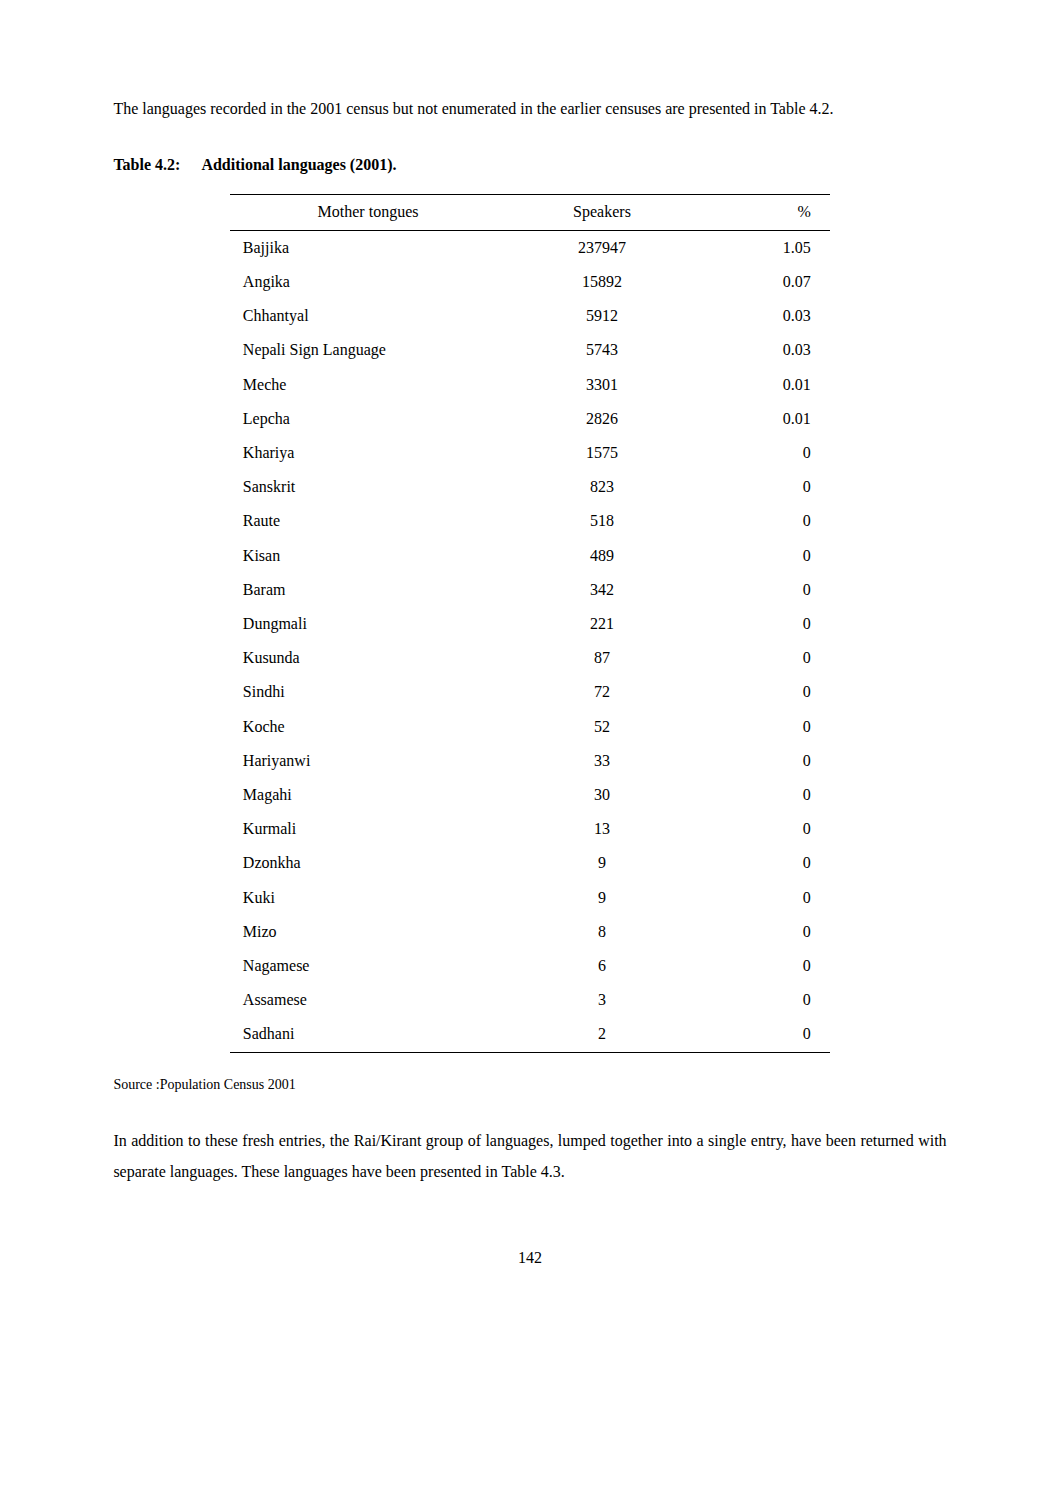The languages recorded in the 2001 census but not enumerated in the earlier censuses are presented in Table 4.2.
Table 4.2: Additional languages (2001).
| Mother tongues | Speakers | % |
| --- | --- | --- |
| Bajjika | 237947 | 1.05 |
| Angika | 15892 | 0.07 |
| Chhantyal | 5912 | 0.03 |
| Nepali Sign Language | 5743 | 0.03 |
| Meche | 3301 | 0.01 |
| Lepcha | 2826 | 0.01 |
| Khariya | 1575 | 0 |
| Sanskrit | 823 | 0 |
| Raute | 518 | 0 |
| Kisan | 489 | 0 |
| Baram | 342 | 0 |
| Dungmali | 221 | 0 |
| Kusunda | 87 | 0 |
| Sindhi | 72 | 0 |
| Koche | 52 | 0 |
| Hariyanwi | 33 | 0 |
| Magahi | 30 | 0 |
| Kurmali | 13 | 0 |
| Dzonkha | 9 | 0 |
| Kuki | 9 | 0 |
| Mizo | 8 | 0 |
| Nagamese | 6 | 0 |
| Assamese | 3 | 0 |
| Sadhani | 2 | 0 |
Source : Population Census 2001
In addition to these fresh entries, the Rai/Kirant group of languages, lumped together into a single entry, have been returned with separate languages. These languages have been presented in Table 4.3.
142